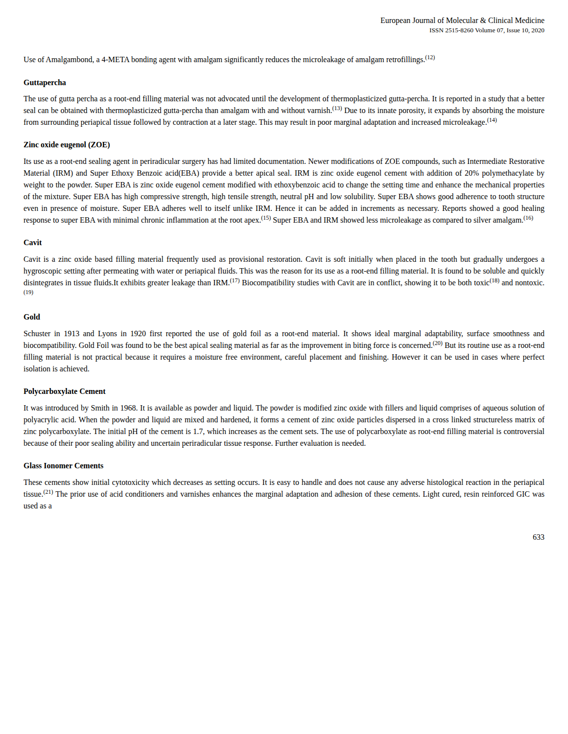European Journal of Molecular & Clinical Medicine
ISSN 2515-8260 Volume 07, Issue 10, 2020
Use of Amalgambond, a 4-META bonding agent with amalgam significantly reduces the microleakage of amalgam retrofillings.(12)
Guttapercha
The use of gutta percha as a root-end filling material was not advocated until the development of thermoplasticized gutta-percha. It is reported in a study that a better seal can be obtained with thermoplasticized gutta-percha than amalgam with and without varnish.(13) Due to its innate porosity, it expands by absorbing the moisture from surrounding periapical tissue followed by contraction at a later stage. This may result in poor marginal adaptation and increased microleakage.(14)
Zinc oxide eugenol (ZOE)
Its use as a root-end sealing agent in periradicular surgery has had limited documentation. Newer modifications of ZOE compounds, such as Intermediate Restorative Material (IRM) and Super Ethoxy Benzoic acid(EBA) provide a better apical seal. IRM is zinc oxide eugenol cement with addition of 20% polymethacylate by weight to the powder. Super EBA is zinc oxide eugenol cement modified with ethoxybenzoic acid to change the setting time and enhance the mechanical properties of the mixture. Super EBA has high compressive strength, high tensile strength, neutral pH and low solubility. Super EBA shows good adherence to tooth structure even in presence of moisture. Super EBA adheres well to itself unlike IRM. Hence it can be added in increments as necessary. Reports showed a good healing response to super EBA with minimal chronic inflammation at the root apex.(15) Super EBA and IRM showed less microleakage as compared to silver amalgam.(16)
Cavit
Cavit is a zinc oxide based filling material frequently used as provisional restoration. Cavit is soft initially when placed in the tooth but gradually undergoes a hygroscopic setting after permeating with water or periapical fluids. This was the reason for its use as a root-end filling material. It is found to be soluble and quickly disintegrates in tissue fluids.It exhibits greater leakage than IRM.(17) Biocompatibility studies with Cavit are in conflict, showing it to be both toxic(18) and nontoxic.(19)
Gold
Schuster in 1913 and Lyons in 1920 first reported the use of gold foil as a root-end material. It shows ideal marginal adaptability, surface smoothness and biocompatibility. Gold Foil was found to be the best apical sealing material as far as the improvement in biting force is concerned.(20) But its routine use as a root-end filling material is not practical because it requires a moisture free environment, careful placement and finishing. However it can be used in cases where perfect isolation is achieved.
Polycarboxylate Cement
It was introduced by Smith in 1968. It is available as powder and liquid. The powder is modified zinc oxide with fillers and liquid comprises of aqueous solution of polyacrylic acid. When the powder and liquid are mixed and hardened, it forms a cement of zinc oxide particles dispersed in a cross linked structureless matrix of zinc polycarboxylate. The initial pH of the cement is 1.7, which increases as the cement sets. The use of polycarboxylate as root-end filling material is controversial because of their poor sealing ability and uncertain periradicular tissue response. Further evaluation is needed.
Glass Ionomer Cements
These cements show initial cytotoxicity which decreases as setting occurs. It is easy to handle and does not cause any adverse histological reaction in the periapical tissue.(21) The prior use of acid conditioners and varnishes enhances the marginal adaptation and adhesion of these cements. Light cured, resin reinforced GIC was used as a
633